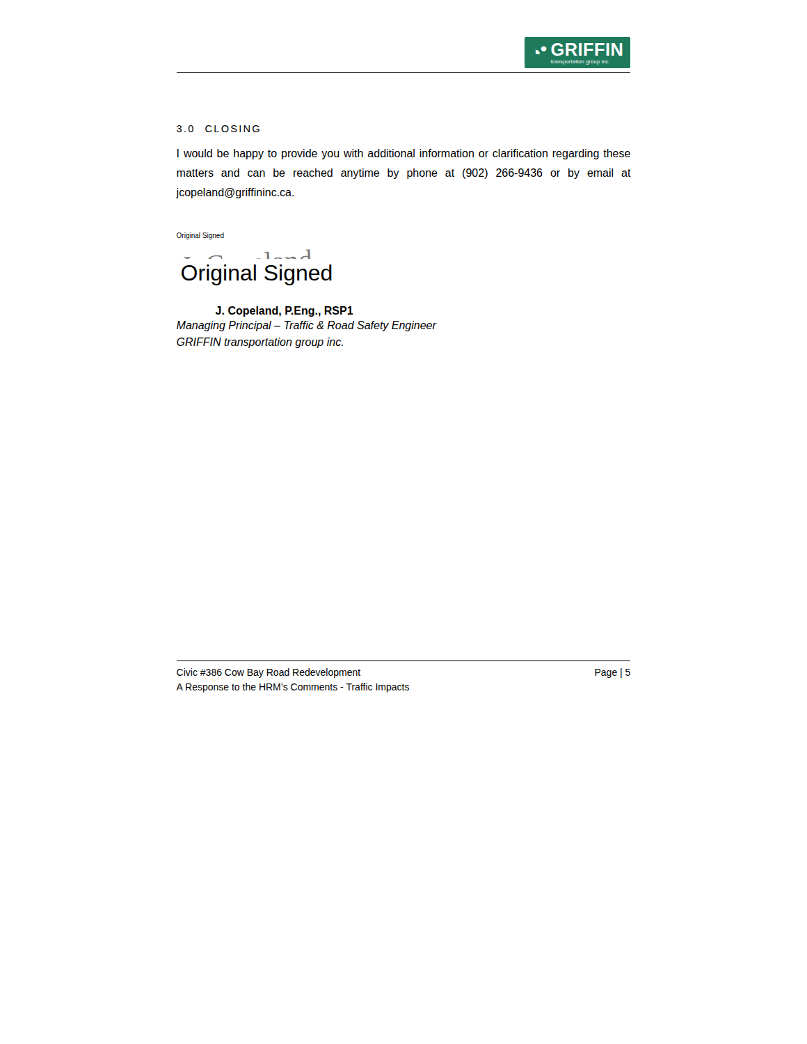◔● GRIFFIN transportation group inc.
3.0 CLOSING
I would be happy to provide you with additional information or clarification regarding these matters and can be reached anytime by phone at (902) 266-9436 or by email at jcopeland@griffininc.ca.
Original Signed
J. Copeland Original Signed
J. Copeland, P.Eng., RSP1
Managing Principal – Traffic & Road Safety Engineer
GRIFFIN transportation group inc.
Civic #386 Cow Bay Road Redevelopment
A Response to the HRM’s Comments - Traffic Impacts
Page | 5